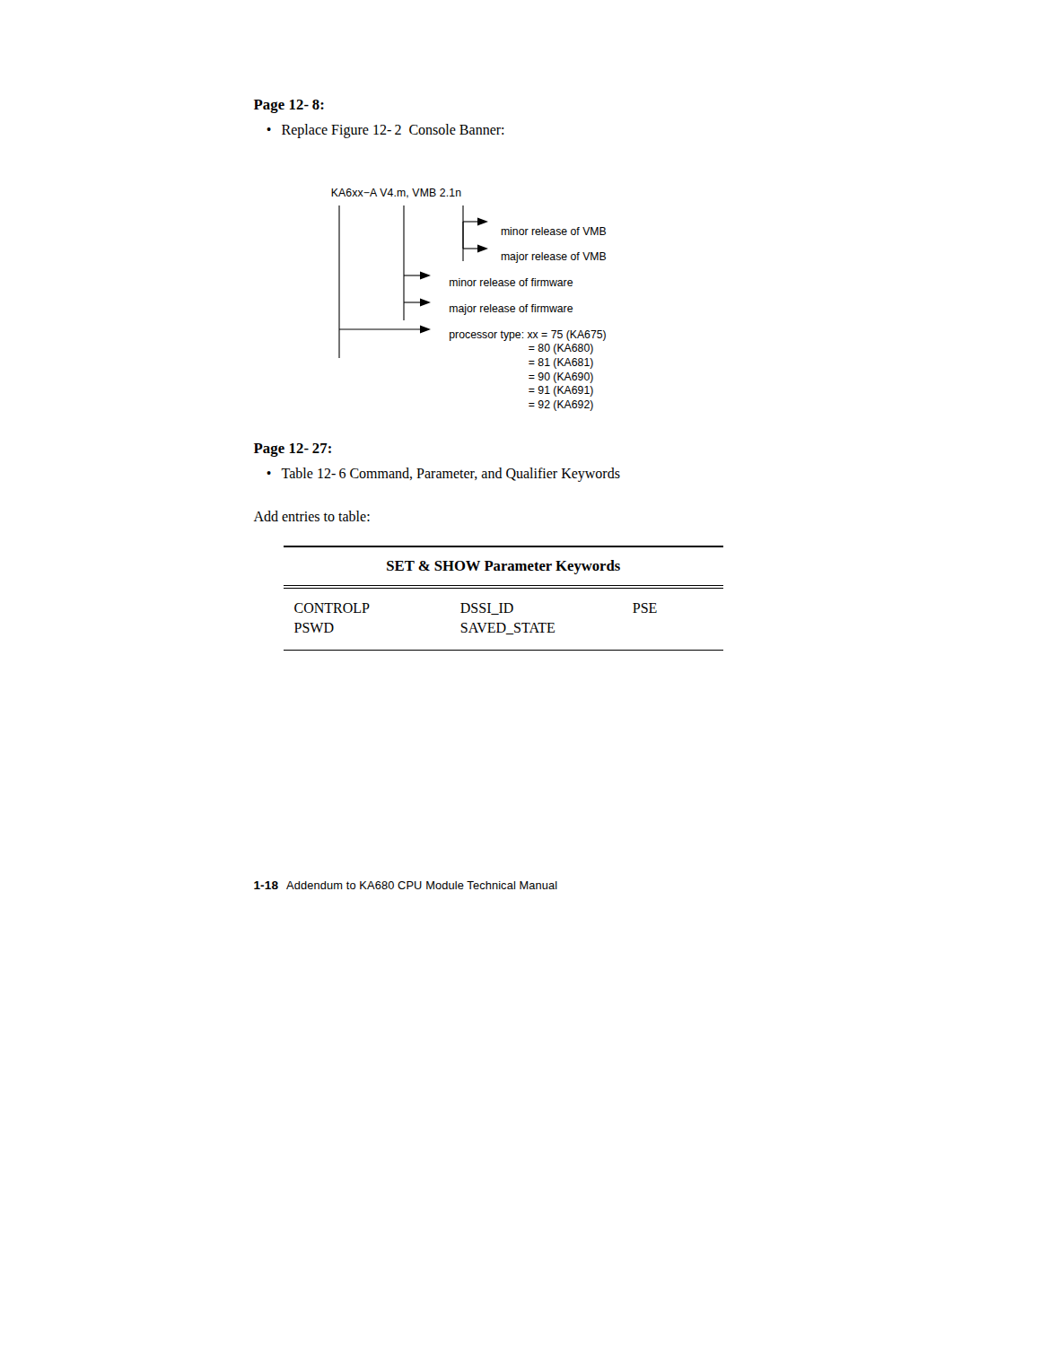Page 12- 8:
Replace Figure 12- 2 Console Banner:
KA6xx−A V4.m, VMB 2.1n
minor release of VMB
major release of VMB
minor release of firmware
major release of firmware
processor type: xx = 75 (KA675) = 80 (KA680) = 81 (KA681) = 90 (KA690) = 91 (KA691) = 92 (KA692)
Page 12- 27:
Table 12- 6 Command, Parameter, and Qualifier Keywords
Add entries to table:
SET & SHOW Parameter Keywords
CONTROLP
DSSI_ID
PSE
PSWD
SAVED_STATE
1-18 Addendum to KA680 CPU Module Technical Manual